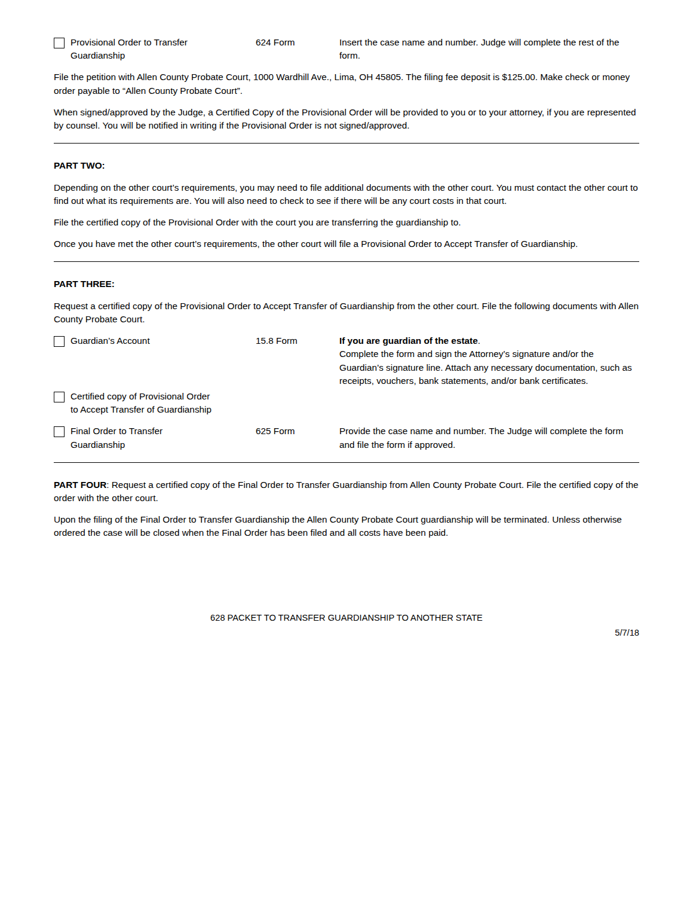Provisional Order to Transfer
Guardianship
624 Form
Insert the case name and number. Judge will complete the rest of the form.
File the petition with Allen County Probate Court, 1000 Wardhill Ave., Lima, OH 45805. The filing fee deposit is $125.00. Make check or money order payable to “Allen County Probate Court”.
When signed/approved by the Judge, a Certified Copy of the Provisional Order will be provided to you or to your attorney, if you are represented by counsel. You will be notified in writing if the Provisional Order is not signed/approved.
PART TWO:
Depending on the other court’s requirements, you may need to file additional documents with the other court. You must contact the other court to find out what its requirements are. You will also need to check to see if there will be any court costs in that court.
File the certified copy of the Provisional Order with the court you are transferring the guardianship to.
Once you have met the other court’s requirements, the other court will file a Provisional Order to Accept Transfer of Guardianship.
PART THREE:
Request a certified copy of the Provisional Order to Accept Transfer of Guardianship from the other court. File the following documents with Allen County Probate Court.
Guardian’s Account
15.8 Form
If you are guardian of the estate.
Complete the form and sign the Attorney’s signature and/or the Guardian’s signature line. Attach any necessary documentation, such as receipts, vouchers, bank statements, and/or bank certificates.
Certified copy of Provisional Order
to Accept Transfer of Guardianship
Final Order to Transfer
Guardianship
625 Form
Provide the case name and number. The Judge will complete the form and file the form if approved.
PART FOUR: Request a certified copy of the Final Order to Transfer Guardianship from Allen County Probate Court. File the certified copy of the order with the other court.
Upon the filing of the Final Order to Transfer Guardianship the Allen County Probate Court guardianship will be terminated. Unless otherwise ordered the case will be closed when the Final Order has been filed and all costs have been paid.
628 PACKET TO TRANSFER GUARDIANSHIP TO ANOTHER STATE
5/7/18